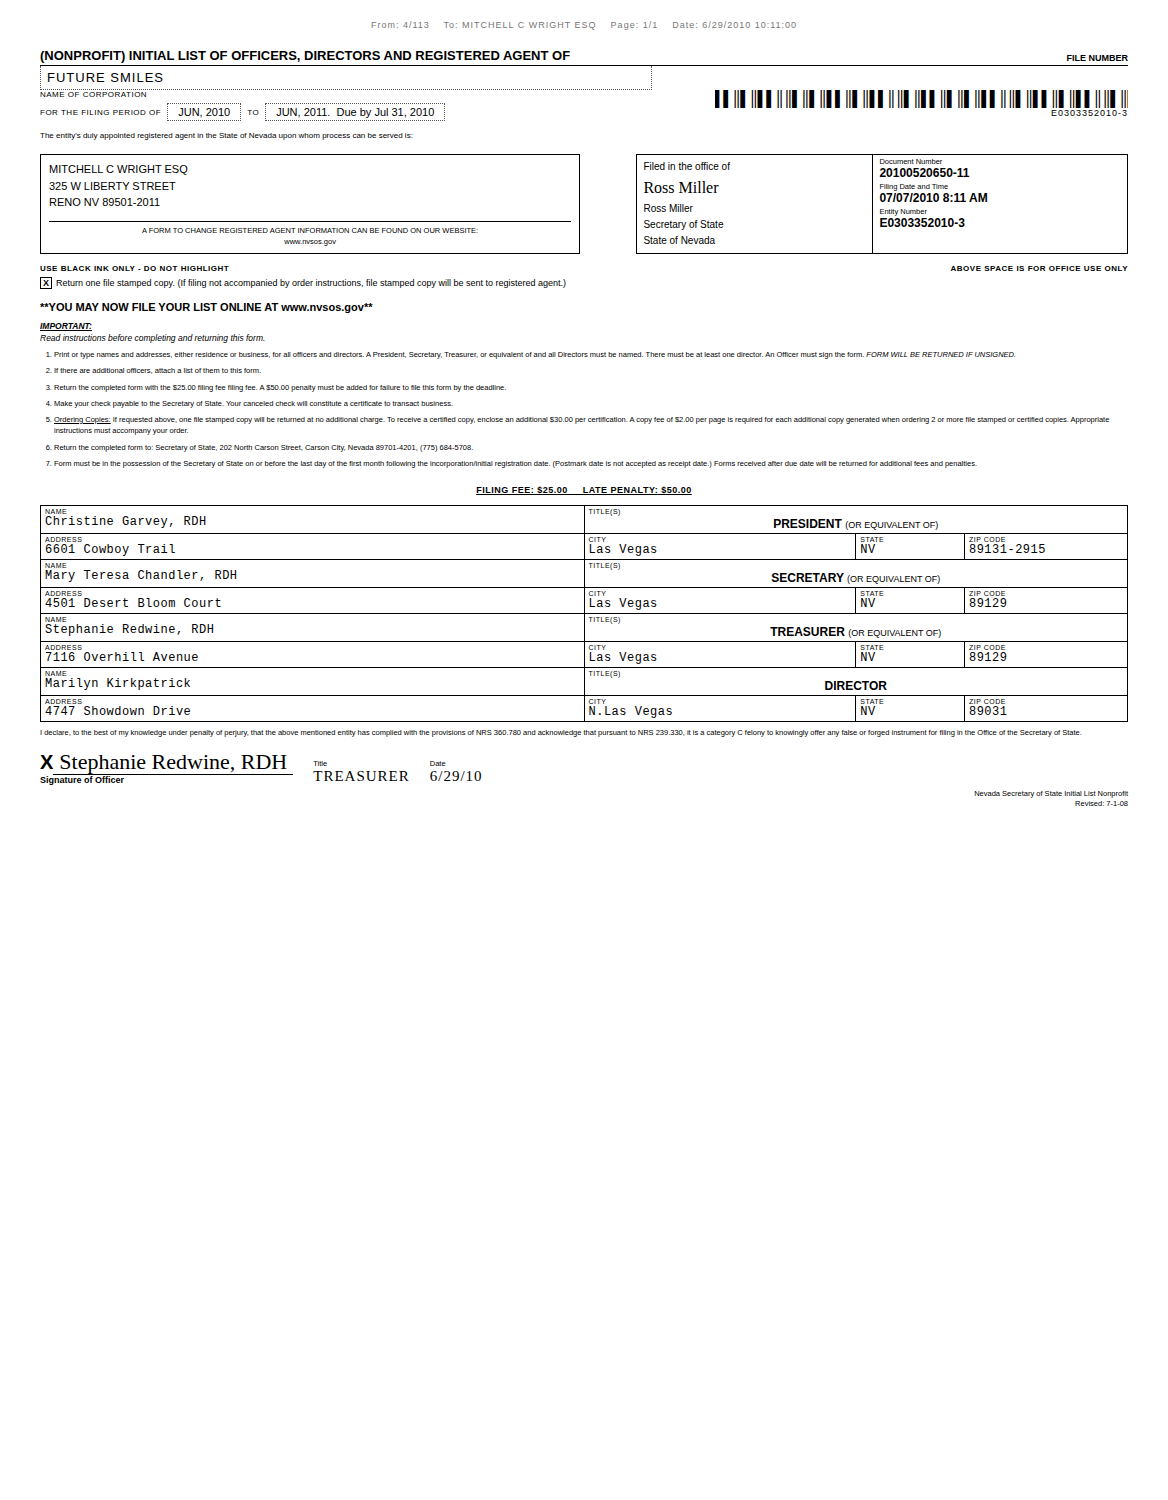From: 4/113 To: MITCHELL C WRIGHT ESQ Page: 1/1 Date: 6/29/2010 10:11:00
(NONPROFIT) INITIAL LIST OF OFFICERS, DIRECTORS AND REGISTERED AGENT OF
FILE NUMBER
FUTURE SMILES
NAME OF CORPORATION
FOR THE FILING PERIOD OF JUN, 2010 TO JUN, 2011. Due by Jul 31, 2010
▌▌║▌║▌▌║║▌║▌║▌▌║▌║▌▌║║▌║▌▌║▌║▌║▌▌║║▌║▌▌║▌║▌▌║║▌║▌
E0303352010-3
The entity's duly appointed registered agent in the State of Nevada upon whom process can be served is:
MITCHELL C WRIGHT ESQ
325 W LIBERTY STREET
RENO NV 89501-2011
A FORM TO CHANGE REGISTERED AGENT INFORMATION CAN BE FOUND ON OUR WEBSITE:
www.nvsos.gov
Filed in the office of
Ross Miller
Ross Miller
Secretary of State
State of Nevada
Document Number
20100520650-11
Filing Date and Time
07/07/2010 8:11 AM
Entity Number
E0303352010-3
USE BLACK INK ONLY - DO NOT HIGHLIGHT
ABOVE SPACE IS FOR OFFICE USE ONLY
XReturn one file stamped copy. (If filing not accompanied by order instructions, file stamped copy will be sent to registered agent.)
**YOU MAY NOW FILE YOUR LIST ONLINE AT www.nvsos.gov**
IMPORTANT:
Read instructions before completing and returning this form.
Print or type names and addresses, either residence or business, for all officers and directors. A President, Secretary, Treasurer, or equivalent of and all Directors must be named. There must be at least one director. An Officer must sign the form. FORM WILL BE RETURNED IF UNSIGNED.
If there are additional officers, attach a list of them to this form.
Return the completed form with the $25.00 filing fee filing fee. A $50.00 penalty must be added for failure to file this form by the deadline.
Make your check payable to the Secretary of State. Your canceled check will constitute a certificate to transact business.
Ordering Copies: If requested above, one file stamped copy will be returned at no additional charge. To receive a certified copy, enclose an additional $30.00 per certification. A copy fee of $2.00 per page is required for each additional copy generated when ordering 2 or more file stamped or certified copies. Appropriate instructions must accompany your order.
Return the completed form to: Secretary of State, 202 North Carson Street, Carson City, Nevada 89701-4201, (775) 684-5708.
Form must be in the possession of the Secretary of State on or before the last day of the first month following the incorporation/initial registration date. (Postmark date is not accepted as receipt date.) Forms received after due date will be returned for additional fees and penalties.
FILING FEE: $25.00 LATE PENALTY: $50.00
| NAME Christine Garvey, RDH | TITLE(S) PRESIDENT (OR EQUIVALENT OF) |
| ADDRESS 6601 Cowboy Trail | CITY Las Vegas | STATE NV | ZIP CODE 89131-2915 |
| NAME Mary Teresa Chandler, RDH | TITLE(S) SECRETARY (OR EQUIVALENT OF) |
| ADDRESS 4501 Desert Bloom Court | CITY Las Vegas | STATE NV | ZIP CODE 89129 |
| NAME Stephanie Redwine, RDH | TITLE(S) TREASURER (OR EQUIVALENT OF) |
| ADDRESS 7116 Overhill Avenue | CITY Las Vegas | STATE NV | ZIP CODE 89129 |
| NAME Marilyn Kirkpatrick | TITLE(S) DIRECTOR |
| ADDRESS 4747 Showdown Drive | CITY N.Las Vegas | STATE NV | ZIP CODE 89031 |
I declare, to the best of my knowledge under penalty of perjury, that the above mentioned entity has complied with the provisions of NRS 360.780 and acknowledge that pursuant to NRS 239.330, it is a category C felony to knowingly offer any false or forged instrument for filing in the Office of the Secretary of State.
XStephanie Redwine, RDH
Signature of Officer
Title
TREASURER
Date
6/29/10
Nevada Secretary of State Initial List Nonprofit
Revised: 7-1-08